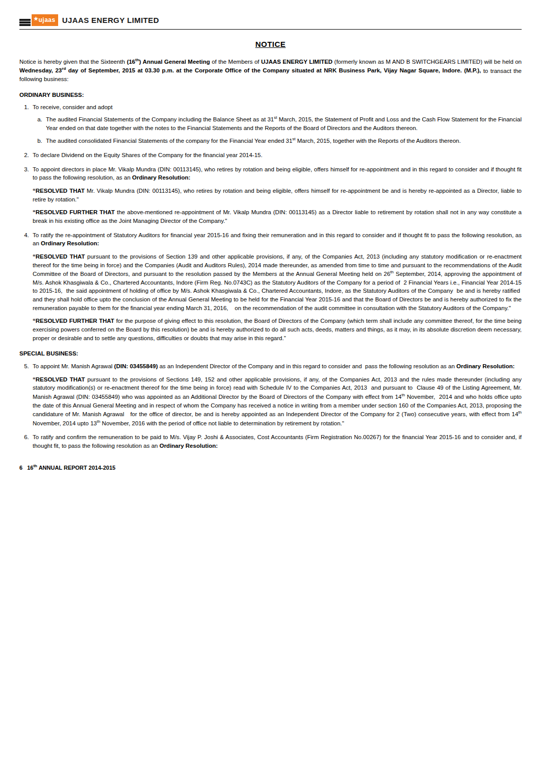★ujaas
UJAAS ENERGY LIMITED
NOTICE
Notice is hereby given that the Sixteenth (16th) Annual General Meeting of the Members of UJAAS ENERGY LIMITED (formerly known as M AND B SWITCHGEARS LIMITED) will be held on Wednesday, 23rd day of September, 2015 at 03.30 p.m. at the Corporate Office of the Company situated at NRK Business Park, Vijay Nagar Square, Indore. (M.P.), to transact the following business:
ORDINARY BUSINESS:
To receive, consider and adopt
The audited Financial Statements of the Company including the Balance Sheet as at 31st March, 2015, the Statement of Profit and Loss and the Cash Flow Statement for the Financial Year ended on that date together with the notes to the Financial Statements and the Reports of the Board of Directors and the Auditors thereon.
The audited consolidated Financial Statements of the company for the Financial Year ended 31st March, 2015, together with the Reports of the Auditors thereon.
To declare Dividend on the Equity Shares of the Company for the financial year 2014-15.
To appoint directors in place Mr. Vikalp Mundra (DIN: 00113145), who retires by rotation and being eligible, offers himself for re-appointment and in this regard to consider and if thought fit to pass the following resolution, as an Ordinary Resolution:
“RESOLVED THAT Mr. Vikalp Mundra (DIN: 00113145), who retires by rotation and being eligible, offers himself for re-appointment be and is hereby re-appointed as a Director, liable to retire by rotation."
“RESOLVED FURTHER THAT the above-mentioned re-appointment of Mr. Vikalp Mundra (DIN: 00113145) as a Director liable to retirement by rotation shall not in any way constitute a break in his existing office as the Joint Managing Director of the Company."
To ratify the re-appointment of Statutory Auditors for financial year 2015-16 and fixing their remuneration and in this regard to consider and if thought fit to pass the following resolution, as an Ordinary Resolution:
“RESOLVED THAT pursuant to the provisions of Section 139 and other applicable provisions, if any, of the Companies Act, 2013 (including any statutory modification or re-enactment thereof for the time being in force) and the Companies (Audit and Auditors Rules), 2014 made thereunder, as amended from time to time and pursuant to the recommendations of the Audit Committee of the Board of Directors, and pursuant to the resolution passed by the Members at the Annual General Meeting held on 26th September, 2014, approving the appointment of M/s. Ashok Khasgiwala & Co., Chartered Accountants, Indore (Firm Reg. No.0743C) as the Statutory Auditors of the Company for a period of 2 Financial Years i.e., Financial Year 2014-15 to 2015-16, the said appointment of holding of office by M/s. Ashok Khasgiwala & Co., Chartered Accountants, Indore, as the Statutory Auditors of the Company be and is hereby ratified and they shall hold office upto the conclusion of the Annual General Meeting to be held for the Financial Year 2015-16 and that the Board of Directors be and is hereby authorized to fix the remuneration payable to them for the financial year ending March 31, 2016, on the recommendation of the audit committee in consultation with the Statutory Auditors of the Company."
“RESOLVED FURTHER THAT for the purpose of giving effect to this resolution, the Board of Directors of the Company (which term shall include any committee thereof, for the time being exercising powers conferred on the Board by this resolution) be and is hereby authorized to do all such acts, deeds, matters and things, as it may, in its absolute discretion deem necessary, proper or desirable and to settle any questions, difficulties or doubts that may arise in this regard.”
SPECIAL BUSINESS:
To appoint Mr. Manish Agrawal (DIN: 03455849) as an Independent Director of the Company and in this regard to consider and pass the following resolution as an Ordinary Resolution:
“RESOLVED THAT pursuant to the provisions of Sections 149, 152 and other applicable provisions, if any, of the Companies Act, 2013 and the rules made thereunder (including any statutory modification(s) or re-enactment thereof for the time being in force) read with Schedule IV to the Companies Act, 2013 and pursuant to Clause 49 of the Listing Agreement, Mr. Manish Agrawal (DIN: 03455849) who was appointed as an Additional Director by the Board of Directors of the Company with effect from 14th November, 2014 and who holds office upto the date of this Annual General Meeting and in respect of whom the Company has received a notice in writing from a member under section 160 of the Companies Act, 2013, proposing the candidature of Mr. Manish Agrawal for the office of director, be and is hereby appointed as an Independent Director of the Company for 2 (Two) consecutive years, with effect from 14th November, 2014 upto 13th November, 2016 with the period of office not liable to determination by retirement by rotation."
To ratify and confirm the remuneration to be paid to M/s. Vijay P. Joshi & Associates, Cost Accountants (Firm Registration No.00267) for the financial Year 2015-16 and to consider and, if thought fit, to pass the following resolution as an Ordinary Resolution:
6 16th ANNUAL REPORT 2014-2015